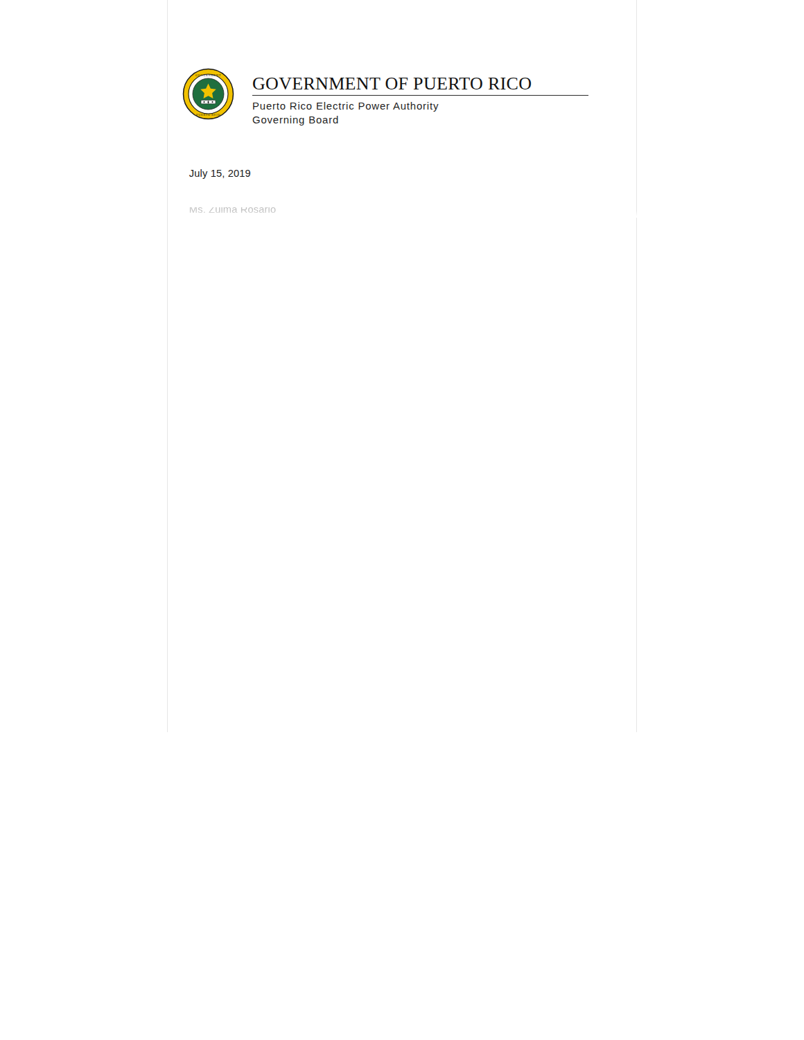GOVERNMENT PUERTO RICO
GOVERNMENT OF PUERTO RICO
Puerto Rico Electric Power Authority
Governing Board
July 15, 2019
Ms. Zulma Rosario